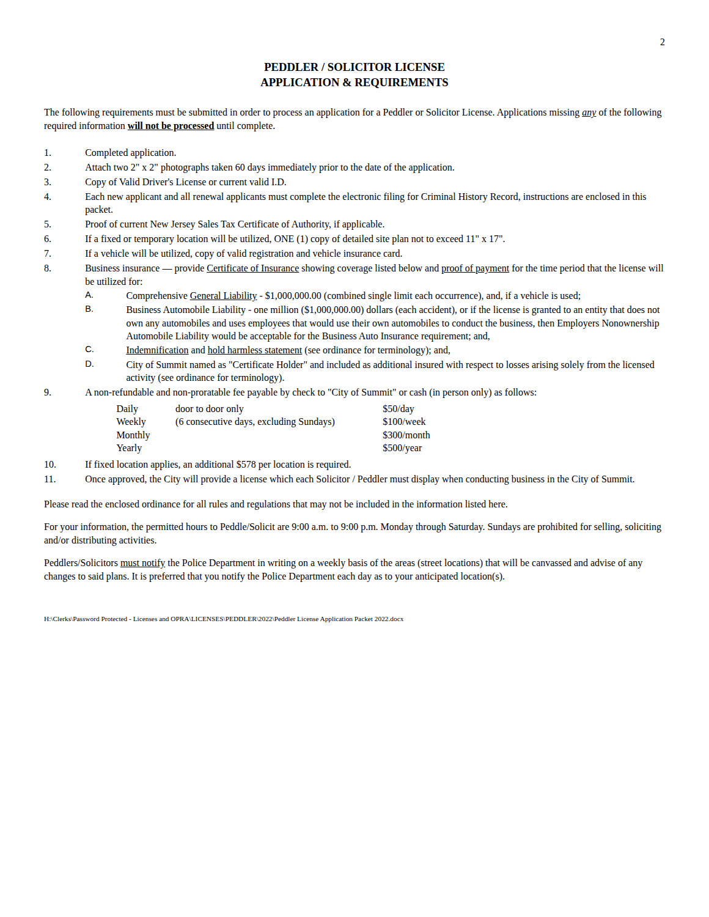2
PEDDLER / SOLICITOR LICENSE
APPLICATION & REQUIREMENTS
The following requirements must be submitted in order to process an application for a Peddler or Solicitor License. Applications missing any of the following required information will not be processed until complete.
1. Completed application.
2. Attach two 2" x 2" photographs taken 60 days immediately prior to the date of the application.
3. Copy of Valid Driver's License or current valid I.D.
4. Each new applicant and all renewal applicants must complete the electronic filing for Criminal History Record, instructions are enclosed in this packet.
5. Proof of current New Jersey Sales Tax Certificate of Authority, if applicable.
6. If a fixed or temporary location will be utilized, ONE (1) copy of detailed site plan not to exceed 11" x 17".
7. If a vehicle will be utilized, copy of valid registration and vehicle insurance card.
8. Business insurance — provide Certificate of Insurance showing coverage listed below and proof of payment for the time period that the license will be utilized for:
A. Comprehensive General Liability - $1,000,000.00 (combined single limit each occurrence), and, if a vehicle is used;
B. Business Automobile Liability - one million ($1,000,000.00) dollars (each accident), or if the license is granted to an entity that does not own any automobiles and uses employees that would use their own automobiles to conduct the business, then Employers Nonownership Automobile Liability would be acceptable for the Business Auto Insurance requirement; and,
C. Indemnification and hold harmless statement (see ordinance for terminology); and,
D. City of Summit named as "Certificate Holder" and included as additional insured with respect to losses arising solely from the licensed activity (see ordinance for terminology).
9. A non-refundable and non-proratable fee payable by check to "City of Summit" or cash (in person only) as follows:
| Daily | door to door only | $50/day |
| Weekly | (6 consecutive days, excluding Sundays) | $100/week |
| Monthly | | $300/month |
| Yearly | | $500/year |
10. If fixed location applies, an additional $578 per location is required.
11. Once approved, the City will provide a license which each Solicitor / Peddler must display when conducting business in the City of Summit.
Please read the enclosed ordinance for all rules and regulations that may not be included in the information listed here.
For your information, the permitted hours to Peddle/Solicit are 9:00 a.m. to 9:00 p.m. Monday through Saturday. Sundays are prohibited for selling, soliciting and/or distributing activities.
Peddlers/Solicitors must notify the Police Department in writing on a weekly basis of the areas (street locations) that will be canvassed and advise of any changes to said plans. It is preferred that you notify the Police Department each day as to your anticipated location(s).
H:\Clerks\Password Protected - Licenses and OPRA\LICENSES\PEDDLER\2022\Peddler License Application Packet 2022.docx